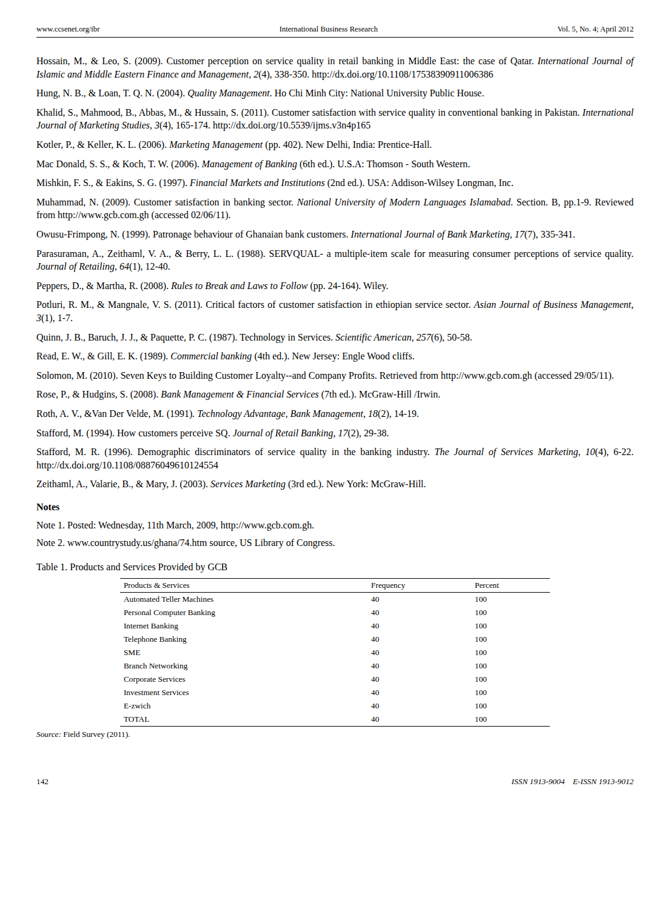www.ccsenet.org/ibr
International Business Research
Vol. 5, No. 4; April 2012
Hossain, M., & Leo, S. (2009). Customer perception on service quality in retail banking in Middle East: the case of Qatar. International Journal of Islamic and Middle Eastern Finance and Management, 2(4), 338-350. http://dx.doi.org/10.1108/17538390911006386
Hung, N. B., & Loan, T. Q. N. (2004). Quality Management. Ho Chi Minh City: National University Public House.
Khalid, S., Mahmood, B., Abbas, M., & Hussain, S. (2011). Customer satisfaction with service quality in conventional banking in Pakistan. International Journal of Marketing Studies, 3(4), 165-174. http://dx.doi.org/10.5539/ijms.v3n4p165
Kotler, P., & Keller, K. L. (2006). Marketing Management (pp. 402). New Delhi, India: Prentice-Hall.
Mac Donald, S. S., & Koch, T. W. (2006). Management of Banking (6th ed.). U.S.A: Thomson - South Western.
Mishkin, F. S., & Eakins, S. G. (1997). Financial Markets and Institutions (2nd ed.). USA: Addison-Wilsey Longman, Inc.
Muhammad, N. (2009). Customer satisfaction in banking sector. National University of Modern Languages Islamabad. Section. B, pp.1-9. Reviewed from http://www.gcb.com.gh (accessed 02/06/11).
Owusu-Frimpong, N. (1999). Patronage behaviour of Ghanaian bank customers. International Journal of Bank Marketing, 17(7), 335-341.
Parasuraman, A., Zeithaml, V. A., & Berry, L. L. (1988). SERVQUAL- a multiple-item scale for measuring consumer perceptions of service quality. Journal of Retailing, 64(1), 12-40.
Peppers, D., & Martha, R. (2008). Rules to Break and Laws to Follow (pp. 24-164). Wiley.
Potluri, R. M., & Mangnale, V. S. (2011). Critical factors of customer satisfaction in ethiopian service sector. Asian Journal of Business Management, 3(1), 1-7.
Quinn, J. B., Baruch, J. J., & Paquette, P. C. (1987). Technology in Services. Scientific American, 257(6), 50-58.
Read, E. W., & Gill, E. K. (1989). Commercial banking (4th ed.). New Jersey: Engle Wood cliffs.
Solomon, M. (2010). Seven Keys to Building Customer Loyalty--and Company Profits. Retrieved from http://www.gcb.com.gh (accessed 29/05/11).
Rose, P., & Hudgins, S. (2008). Bank Management & Financial Services (7th ed.). McGraw-Hill /Irwin.
Roth, A. V., &Van Der Velde, M. (1991). Technology Advantage, Bank Management, 18(2), 14-19.
Stafford, M. (1994). How customers perceive SQ. Journal of Retail Banking, 17(2), 29-38.
Stafford, M. R. (1996). Demographic discriminators of service quality in the banking industry. The Journal of Services Marketing, 10(4), 6-22. http://dx.doi.org/10.1108/08876049610124554
Zeithaml, A., Valarie, B., & Mary, J. (2003). Services Marketing (3rd ed.). New York: McGraw-Hill.
Notes
Note 1. Posted: Wednesday, 11th March, 2009, http://www.gcb.com.gh.
Note 2. www.countrystudy.us/ghana/74.htm source, US Library of Congress.
Table 1. Products and Services Provided by GCB
| Products & Services | Frequency | Percent |
| --- | --- | --- |
| Automated Teller Machines | 40 | 100 |
| Personal Computer Banking | 40 | 100 |
| Internet Banking | 40 | 100 |
| Telephone Banking | 40 | 100 |
| SME | 40 | 100 |
| Branch Networking | 40 | 100 |
| Corporate Services | 40 | 100 |
| Investment Services | 40 | 100 |
| E-zwich | 40 | 100 |
| TOTAL | 40 | 100 |
Source: Field Survey (2011).
142
ISSN 1913-9004 E-ISSN 1913-9012